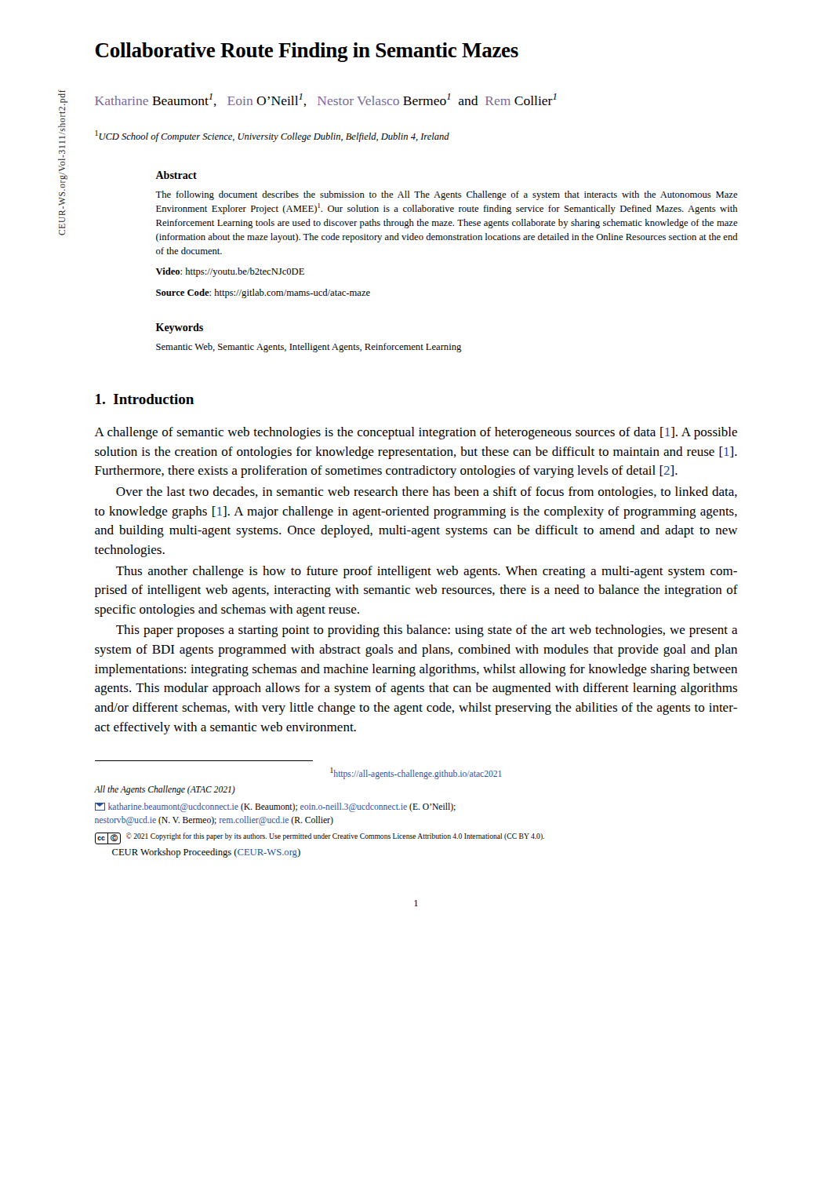CEUR-WS.org/Vol-3111/short2.pdf
Collaborative Route Finding in Semantic Mazes
Katharine Beaumont1, Eoin O’Neill1, Nestor Velasco Bermeo1 and Rem Collier1
1UCD School of Computer Science, University College Dublin, Belfield, Dublin 4, Ireland
Abstract
The following document describes the submission to the All The Agents Challenge of a system that interacts with the Autonomous Maze Environment Explorer Project (AMEE)1. Our solution is a collaborative route finding service for Semantically Defined Mazes. Agents with Reinforcement Learning tools are used to discover paths through the maze. These agents collaborate by sharing schematic knowledge of the maze (information about the maze layout). The code repository and video demonstration locations are detailed in the Online Resources section at the end of the document.
Video: https://youtu.be/b2tecNJc0DE
Source Code: https://gitlab.com/mams-ucd/atac-maze
Keywords
Semantic Web, Semantic Agents, Intelligent Agents, Reinforcement Learning
1. Introduction
A challenge of semantic web technologies is the conceptual integration of heterogeneous sources of data [1]. A possible solution is the creation of ontologies for knowledge representation, but these can be difficult to maintain and reuse [1]. Furthermore, there exists a proliferation of sometimes contradictory ontologies of varying levels of detail [2].
Over the last two decades, in semantic web research there has been a shift of focus from ontologies, to linked data, to knowledge graphs [1]. A major challenge in agent-oriented programming is the complexity of programming agents, and building multi-agent systems. Once deployed, multi-agent systems can be difficult to amend and adapt to new technologies.
Thus another challenge is how to future proof intelligent web agents. When creating a multi-agent system comprised of intelligent web agents, interacting with semantic web resources, there is a need to balance the integration of specific ontologies and schemas with agent reuse.
This paper proposes a starting point to providing this balance: using state of the art web technologies, we present a system of BDI agents programmed with abstract goals and plans, combined with modules that provide goal and plan implementations: integrating schemas and machine learning algorithms, whilst allowing for knowledge sharing between agents. This modular approach allows for a system of agents that can be augmented with different learning algorithms and/or different schemas, with very little change to the agent code, whilst preserving the abilities of the agents to interact effectively with a semantic web environment.
1 https://all-agents-challenge.github.io/atac2021
All the Agents Challenge (ATAC 2021)
katharine.beaumont@ucdconnect.ie (K. Beaumont); eoin.o-neill.3@ucdconnect.ie (E. O’Neill);
nestorvb@ucd.ie (N. V. Bermeo); rem.collier@ucd.ie (R. Collier)
ccⒸ © 2021 Copyright for this paper by its authors. Use permitted under Creative Commons License Attribution 4.0 International (CC BY 4.0).
CEUR Workshop Proceedings (CEUR-WS.org)
1